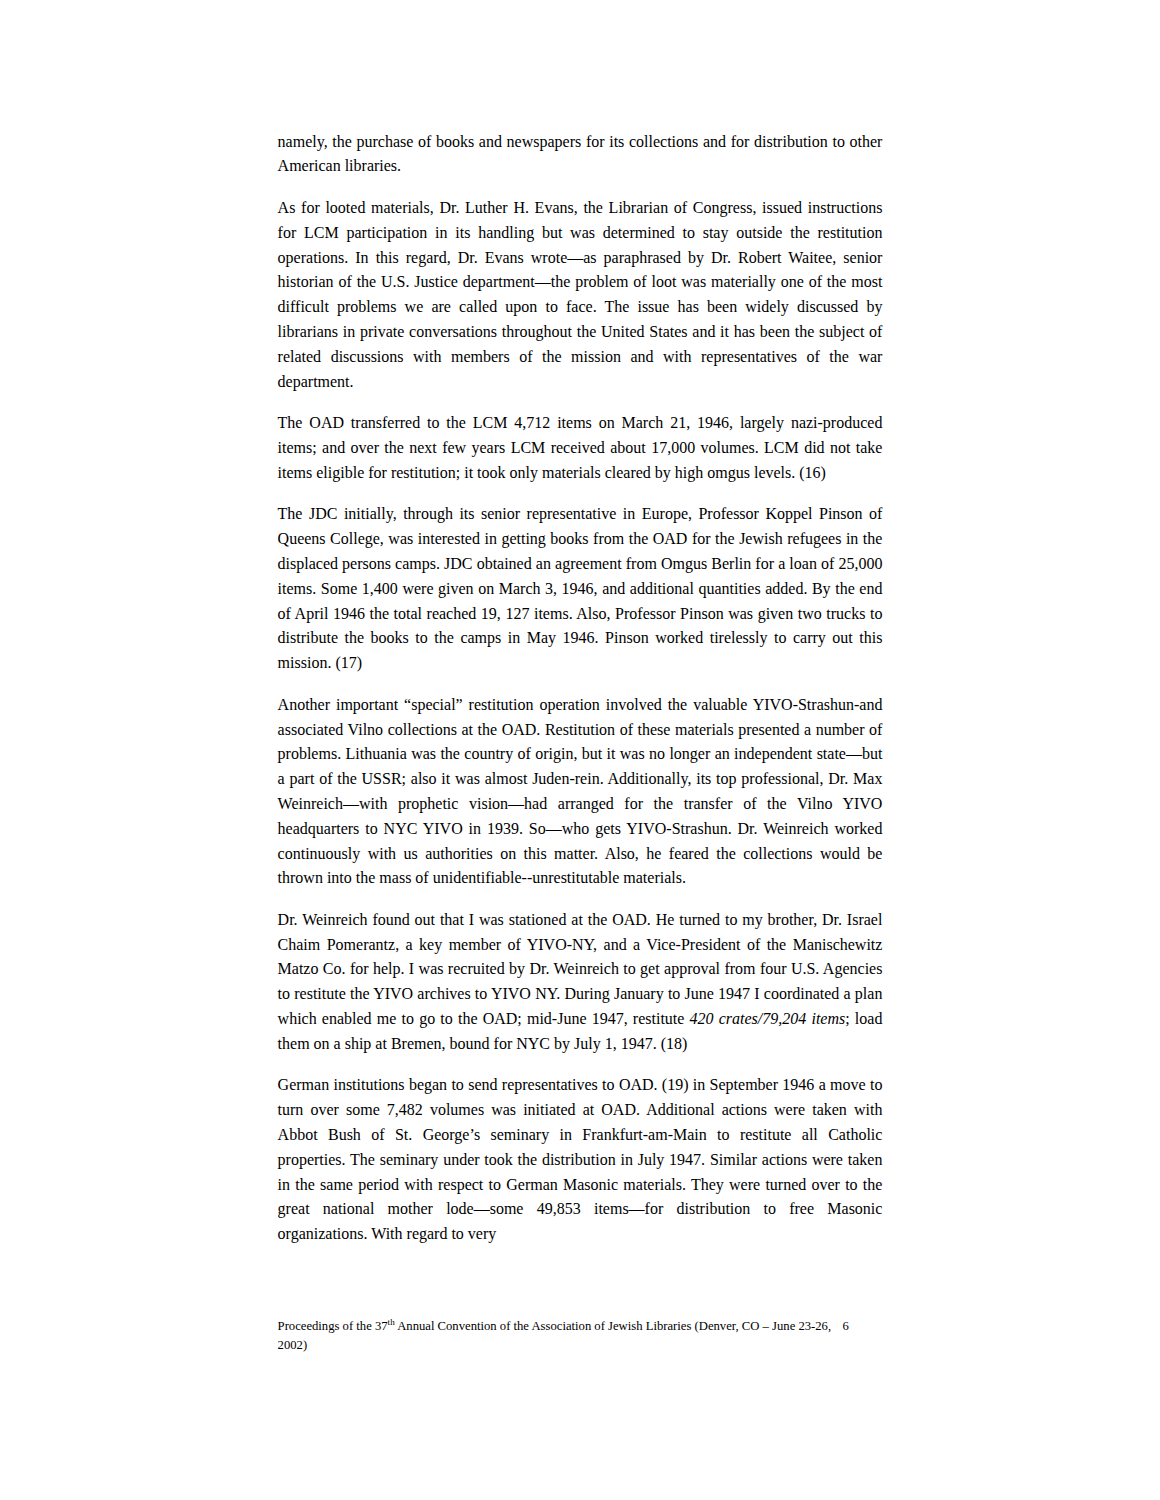namely, the purchase of books and newspapers for its collections and for distribution to other American libraries.
As for looted materials, Dr. Luther H. Evans, the Librarian of Congress, issued instructions for LCM participation in its handling but was determined to stay outside the restitution operations. In this regard, Dr. Evans wrote—as paraphrased by Dr. Robert Waitee, senior historian of the U.S. Justice department—the problem of loot was materially one of the most difficult problems we are called upon to face. The issue has been widely discussed by librarians in private conversations throughout the United States and it has been the subject of related discussions with members of the mission and with representatives of the war department.
The OAD transferred to the LCM 4,712 items on March 21, 1946, largely nazi-produced items; and over the next few years LCM received about 17,000 volumes. LCM did not take items eligible for restitution; it took only materials cleared by high omgus levels. (16)
The JDC initially, through its senior representative in Europe, Professor Koppel Pinson of Queens College, was interested in getting books from the OAD for the Jewish refugees in the displaced persons camps. JDC obtained an agreement from Omgus Berlin for a loan of 25,000 items. Some 1,400 were given on March 3, 1946, and additional quantities added. By the end of April 1946 the total reached 19, 127 items. Also, Professor Pinson was given two trucks to distribute the books to the camps in May 1946. Pinson worked tirelessly to carry out this mission. (17)
Another important “special” restitution operation involved the valuable YIVO-Strashun-and associated Vilno collections at the OAD. Restitution of these materials presented a number of problems. Lithuania was the country of origin, but it was no longer an independent state—but a part of the USSR; also it was almost Juden-rein. Additionally, its top professional, Dr. Max Weinreich—with prophetic vision—had arranged for the transfer of the Vilno YIVO headquarters to NYC YIVO in 1939. So—who gets YIVO-Strashun. Dr. Weinreich worked continuously with us authorities on this matter. Also, he feared the collections would be thrown into the mass of unidentifiable--unrestitutable materials.
Dr. Weinreich found out that I was stationed at the OAD. He turned to my brother, Dr. Israel Chaim Pomerantz, a key member of YIVO-NY, and a Vice-President of the Manischewitz Matzo Co. for help. I was recruited by Dr. Weinreich to get approval from four U.S. Agencies to restitute the YIVO archives to YIVO NY. During January to June 1947 I coordinated a plan which enabled me to go to the OAD; mid-June 1947, restitute 420 crates/79,204 items; load them on a ship at Bremen, bound for NYC by July 1, 1947. (18)
German institutions began to send representatives to OAD. (19) in September 1946 a move to turn over some 7,482 volumes was initiated at OAD. Additional actions were taken with Abbot Bush of St. George’s seminary in Frankfurt-am-Main to restitute all Catholic properties. The seminary under took the distribution in July 1947. Similar actions were taken in the same period with respect to German Masonic materials. They were turned over to the great national mother lode—some 49,853 items—for distribution to free Masonic organizations. With regard to very
Proceedings of the 37th Annual Convention of the Association of Jewish Libraries (Denver, CO – June 23-26, 2002)
6